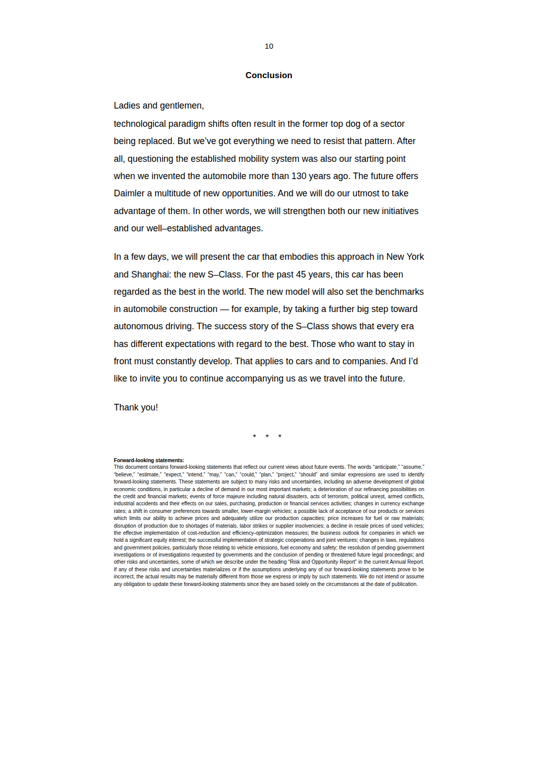10
Conclusion
Ladies and gentlemen,
technological paradigm shifts often result in the former top dog of a sector being replaced. But we’ve got everything we need to resist that pattern. After all, questioning the established mobility system was also our starting point when we invented the automobile more than 130 years ago. The future offers Daimler a multitude of new opportunities. And we will do our utmost to take advantage of them. In other words, we will strengthen both our new initiatives and our well–established advantages.
In a few days, we will present the car that embodies this approach in New York and Shanghai: the new S–Class. For the past 45 years, this car has been regarded as the best in the world. The new model will also set the benchmarks in automobile construction — for example, by taking a further big step toward autonomous driving. The success story of the S–Class shows that every era has different expectations with regard to the best. Those who want to stay in front must constantly develop. That applies to cars and to companies. And I’d like to invite you to continue accompanying us as we travel into the future.
Thank you!
* * *
Forward-looking statements:
This document contains forward-looking statements that reflect our current views about future events. The words “anticipate,” “assume,” “believe,” “estimate,” “expect,” “intend,” “may,” “can,” “could,” “plan,” “project,” “should” and similar expressions are used to identify forward-looking statements. These statements are subject to many risks and uncertainties, including an adverse development of global economic conditions, in particular a decline of demand in our most important markets; a deterioration of our refinancing possibilities on the credit and financial markets; events of force majeure including natural disasters, acts of terrorism, political unrest, armed conflicts, industrial accidents and their effects on our sales, purchasing, production or financial services activities; changes in currency exchange rates; a shift in consumer preferences towards smaller, lower-margin vehicles; a possible lack of acceptance of our products or services which limits our ability to achieve prices and adequately utilize our production capacities; price increases for fuel or raw materials; disruption of production due to shortages of materials, labor strikes or supplier insolvencies; a decline in resale prices of used vehicles; the effective implementation of cost-reduction and efficiency-optimization measures; the business outlook for companies in which we hold a significant equity interest; the successful implementation of strategic cooperations and joint ventures; changes in laws, regulations and government policies, particularly those relating to vehicle emissions, fuel economy and safety; the resolution of pending government investigations or of investigations requested by governments and the conclusion of pending or threatened future legal proceedings; and other risks and uncertainties, some of which we describe under the heading “Risk and Opportunity Report” in the current Annual Report. If any of these risks and uncertainties materializes or if the assumptions underlying any of our forward-looking statements prove to be incorrect, the actual results may be materially different from those we express or imply by such statements. We do not intend or assume any obligation to update these forward-looking statements since they are based solely on the circumstances at the date of publication.